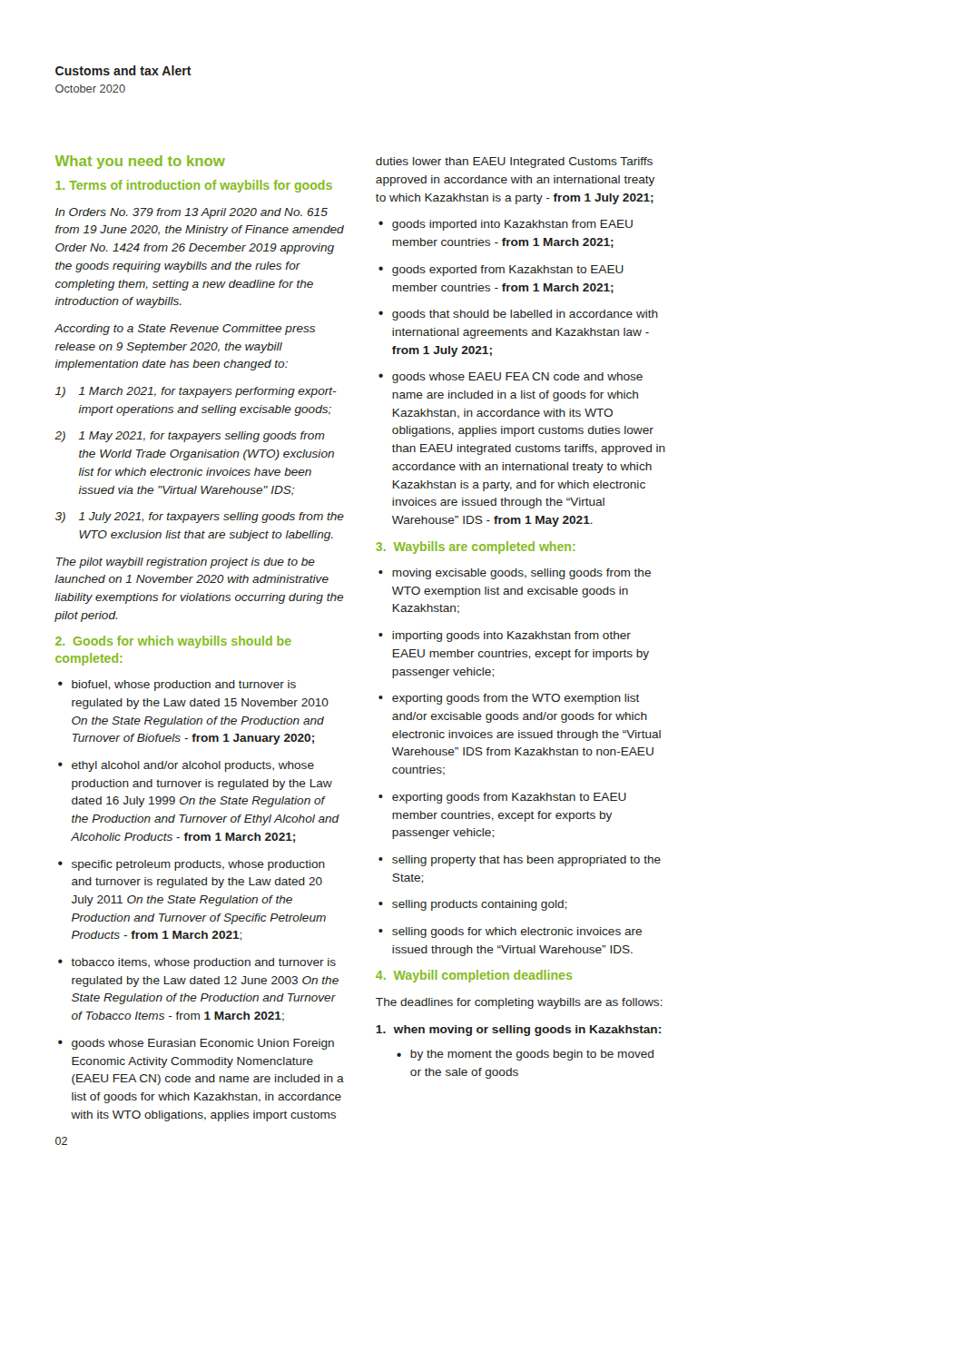Customs and tax Alert
October 2020
What you need to know
1. Terms of introduction of waybills for goods
In Orders No. 379 from 13 April 2020 and No. 615 from 19 June 2020, the Ministry of Finance amended Order No. 1424 from 26 December 2019 approving the goods requiring waybills and the rules for completing them, setting a new deadline for the introduction of waybills.
According to a State Revenue Committee press release on 9 September 2020, the waybill implementation date has been changed to:
1 March 2021, for taxpayers performing export-import operations and selling excisable goods;
1 May 2021, for taxpayers selling goods from the World Trade Organisation (WTO) exclusion list for which electronic invoices have been issued via the "Virtual Warehouse" IDS;
1 July 2021, for taxpayers selling goods from the WTO exclusion list that are subject to labelling.
The pilot waybill registration project is due to be launched on 1 November 2020 with administrative liability exemptions for violations occurring during the pilot period.
2. Goods for which waybills should be completed:
biofuel, whose production and turnover is regulated by the Law dated 15 November 2010 On the State Regulation of the Production and Turnover of Biofuels - from 1 January 2020;
ethyl alcohol and/or alcohol products, whose production and turnover is regulated by the Law dated 16 July 1999 On the State Regulation of the Production and Turnover of Ethyl Alcohol and Alcoholic Products - from 1 March 2021;
specific petroleum products, whose production and turnover is regulated by the Law dated 20 July 2011 On the State Regulation of the Production and Turnover of Specific Petroleum Products - from 1 March 2021;
tobacco items, whose production and turnover is regulated by the Law dated 12 June 2003 On the State Regulation of the Production and Turnover of Tobacco Items - from 1 March 2021;
goods whose Eurasian Economic Union Foreign Economic Activity Commodity Nomenclature (EAEU FEA CN) code and name are included in a list of goods for which Kazakhstan, in accordance with its WTO obligations, applies import customs
duties lower than EAEU Integrated Customs Tariffs approved in accordance with an international treaty to which Kazakhstan is a party - from 1 July 2021;
goods imported into Kazakhstan from EAEU member countries - from 1 March 2021;
goods exported from Kazakhstan to EAEU member countries - from 1 March 2021;
goods that should be labelled in accordance with international agreements and Kazakhstan law - from 1 July 2021;
goods whose EAEU FEA CN code and whose name are included in a list of goods for which Kazakhstan, in accordance with its WTO obligations, applies import customs duties lower than EAEU integrated customs tariffs, approved in accordance with an international treaty to which Kazakhstan is a party, and for which electronic invoices are issued through the “Virtual Warehouse” IDS - from 1 May 2021.
3. Waybills are completed when:
moving excisable goods, selling goods from the WTO exemption list and excisable goods in Kazakhstan;
importing goods into Kazakhstan from other EAEU member countries, except for imports by passenger vehicle;
exporting goods from the WTO exemption list and/or excisable goods and/or goods for which electronic invoices are issued through the “Virtual Warehouse” IDS from Kazakhstan to non-EAEU countries;
exporting goods from Kazakhstan to EAEU member countries, except for exports by passenger vehicle;
selling property that has been appropriated to the State;
selling products containing gold;
selling goods for which electronic invoices are issued through the “Virtual Warehouse” IDS.
4. Waybill completion deadlines
The deadlines for completing waybills are as follows:
when moving or selling goods in Kazakhstan:
by the moment the goods begin to be moved or the sale of goods
02